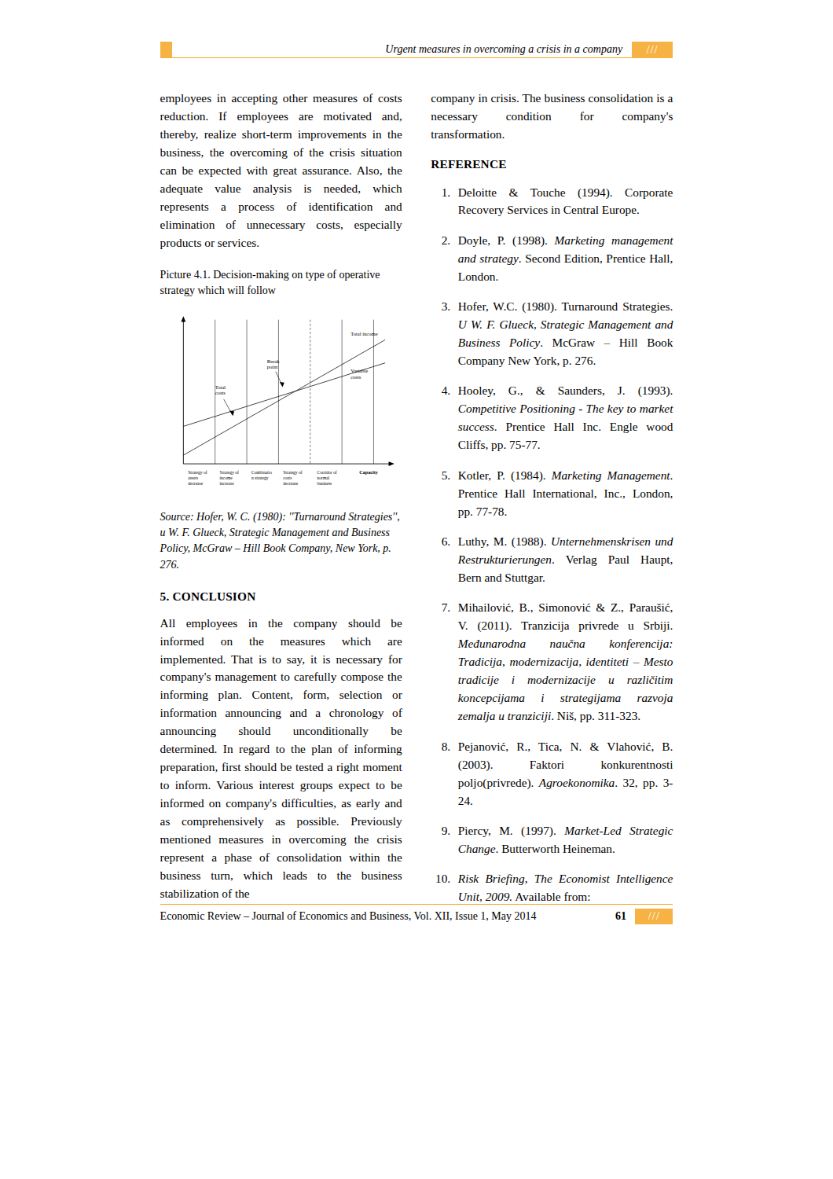Urgent measures in overcoming a crisis in a company
///
employees in accepting other measures of costs reduction. If employees are motivated and, thereby, realize short-term improvements in the business, the overcoming of the crisis situation can be expected with great assurance. Also, the adequate value analysis is needed, which represents a process of identification and elimination of unnecessary costs, especially products or services.
Picture 4.1. Decision-making on type of operative strategy which will follow
Total income Variable costs Break point Total costs Strategy of assets decrease Strategy of income increase Combinatio n strategy Strategy of costs decrease Corridor of normal business Capacity
Source: Hofer, W. C. (1980): ''Turnaround Strategies'', u W. F. Glueck, Strategic Management and Business Policy, McGraw – Hill Book Company, New York, p. 276.
5. Conclusion
All employees in the company should be informed on the measures which are implemented. That is to say, it is necessary for company's management to carefully compose the informing plan. Content, form, selection or information announcing and a chronology of announcing should unconditionally be determined. In regard to the plan of informing preparation, first should be tested a right moment to inform. Various interest groups expect to be informed on company's difficulties, as early and as comprehensively as possible. Previously mentioned measures in overcoming the crisis represent a phase of consolidation within the business turn, which leads to the business stabilization of the
company in crisis. The business consolidation is a necessary condition for company's transformation.
REFERENCE
Deloitte & Touche (1994). Corporate Recovery Services in Central Europe.
Doyle, P. (1998). Marketing management and strategy. Second Edition, Prentice Hall, London.
Hofer, W.C. (1980). Turnaround Strategies. U W. F. Glueck, Strategic Management and Business Policy. McGraw – Hill Book Company New York, p. 276.
Hooley, G., & Saunders, J. (1993). Competitive Positioning - The key to market success. Prentice Hall Inc. Engle wood Cliffs, pp. 75-77.
Kotler, P. (1984). Marketing Management. Prentice Hall International, Inc., London, pp. 77-78.
Luthy, M. (1988). Unternehmenskrisen und Restrukturierungen. Verlag Paul Haupt, Bern and Stuttgar.
Mihailović, B., Simonović & Z., Paraušić, V. (2011). Tranzicija privrede u Srbiji. Međunarodna naučna konferencija: Tradicija, modernizacija, identiteti – Mesto tradicije i modernizacije u različitim koncepcijama i strategijama razvoja zemalja u tranziciji. Niš, pp. 311-323.
Pejanović, R., Tica, N. & Vlahović, B. (2003). Faktori konkurentnosti poljo(privrede). Agroekonomika. 32, pp. 3-24.
Piercy, M. (1997). Market-Led Strategic Change. Butterworth Heineman.
Risk Briefing, The Economist Intelligence Unit, 2009. Available from:
Economic Review – Journal of Economics and Business, Vol. XII, Issue 1, May 2014
61
///